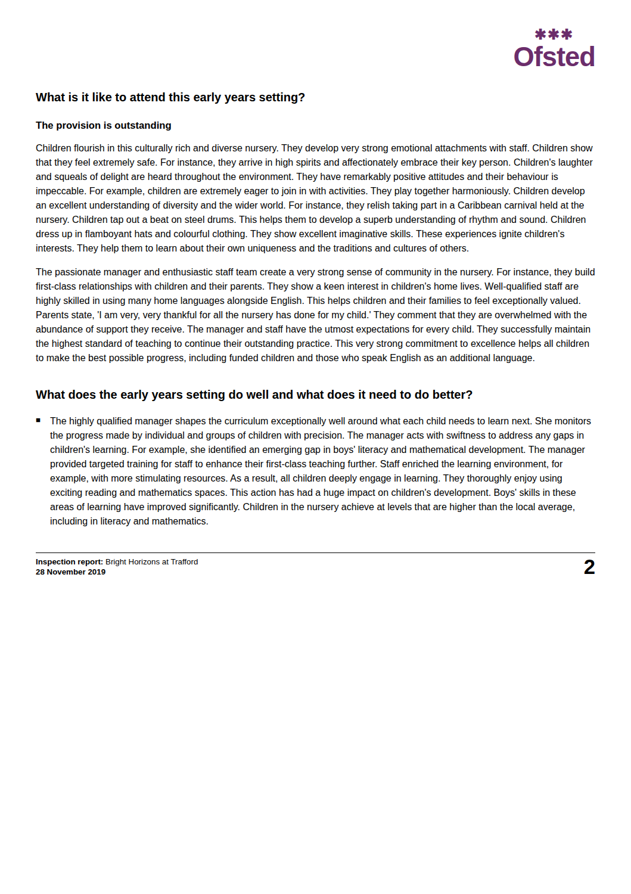✱✱✱
Ofsted
What is it like to attend this early years setting?
The provision is outstanding
Children flourish in this culturally rich and diverse nursery. They develop very strong emotional attachments with staff. Children show that they feel extremely safe. For instance, they arrive in high spirits and affectionately embrace their key person. Children's laughter and squeals of delight are heard throughout the environment. They have remarkably positive attitudes and their behaviour is impeccable. For example, children are extremely eager to join in with activities. They play together harmoniously. Children develop an excellent understanding of diversity and the wider world. For instance, they relish taking part in a Caribbean carnival held at the nursery. Children tap out a beat on steel drums. This helps them to develop a superb understanding of rhythm and sound. Children dress up in flamboyant hats and colourful clothing. They show excellent imaginative skills. These experiences ignite children's interests. They help them to learn about their own uniqueness and the traditions and cultures of others.
The passionate manager and enthusiastic staff team create a very strong sense of community in the nursery. For instance, they build first-class relationships with children and their parents. They show a keen interest in children's home lives. Well-qualified staff are highly skilled in using many home languages alongside English. This helps children and their families to feel exceptionally valued. Parents state, 'I am very, very thankful for all the nursery has done for my child.' They comment that they are overwhelmed with the abundance of support they receive. The manager and staff have the utmost expectations for every child. They successfully maintain the highest standard of teaching to continue their outstanding practice. This very strong commitment to excellence helps all children to make the best possible progress, including funded children and those who speak English as an additional language.
What does the early years setting do well and what does it need to do better?
The highly qualified manager shapes the curriculum exceptionally well around what each child needs to learn next. She monitors the progress made by individual and groups of children with precision. The manager acts with swiftness to address any gaps in children's learning. For example, she identified an emerging gap in boys' literacy and mathematical development. The manager provided targeted training for staff to enhance their first-class teaching further. Staff enriched the learning environment, for example, with more stimulating resources. As a result, all children deeply engage in learning. They thoroughly enjoy using exciting reading and mathematics spaces. This action has had a huge impact on children's development. Boys' skills in these areas of learning have improved significantly. Children in the nursery achieve at levels that are higher than the local average, including in literacy and mathematics.
Inspection report: Bright Horizons at Trafford
28 November 2019
2